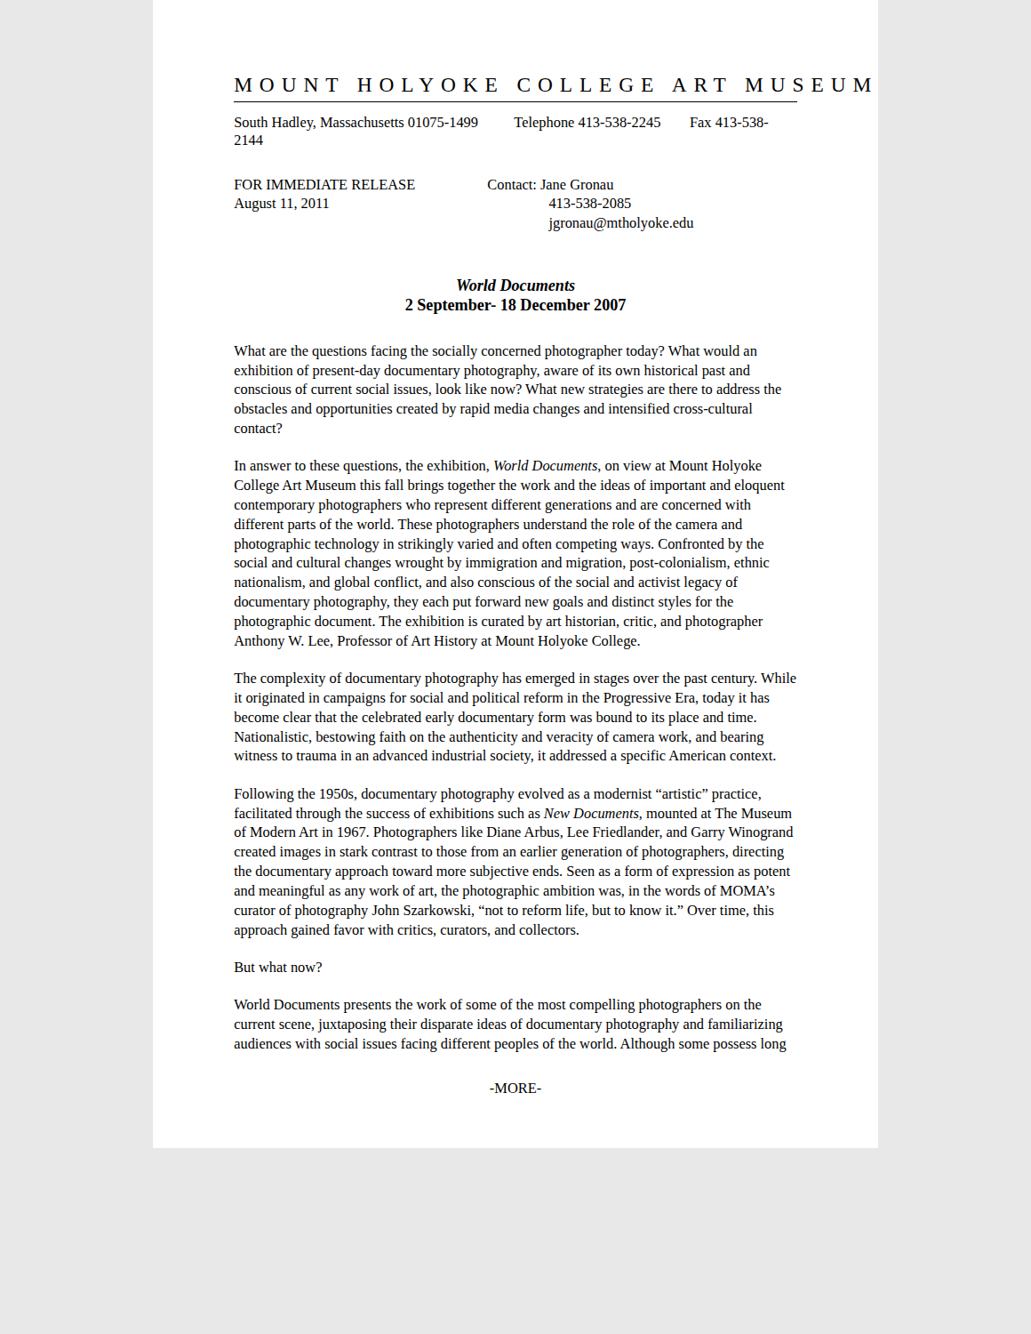MOUNT HOLYOKE COLLEGE ART MUSEUM
South Hadley, Massachusetts 01075-1499 Telephone 413-538-2245 Fax 413-538-2144
| FOR IMMEDIATE RELEASE | Contact: Jane Gronau |
| August 11, 2011 | 413-538-2085 |
| | jgronau@mtholyoke.edu |
World Documents
2 September- 18 December 2007
What are the questions facing the socially concerned photographer today? What would an exhibition of present-day documentary photography, aware of its own historical past and conscious of current social issues, look like now? What new strategies are there to address the obstacles and opportunities created by rapid media changes and intensified cross-cultural contact?
In answer to these questions, the exhibition, World Documents, on view at Mount Holyoke College Art Museum this fall brings together the work and the ideas of important and eloquent contemporary photographers who represent different generations and are concerned with different parts of the world. These photographers understand the role of the camera and photographic technology in strikingly varied and often competing ways. Confronted by the social and cultural changes wrought by immigration and migration, post-colonialism, ethnic nationalism, and global conflict, and also conscious of the social and activist legacy of documentary photography, they each put forward new goals and distinct styles for the photographic document. The exhibition is curated by art historian, critic, and photographer Anthony W. Lee, Professor of Art History at Mount Holyoke College.
The complexity of documentary photography has emerged in stages over the past century. While it originated in campaigns for social and political reform in the Progressive Era, today it has become clear that the celebrated early documentary form was bound to its place and time. Nationalistic, bestowing faith on the authenticity and veracity of camera work, and bearing witness to trauma in an advanced industrial society, it addressed a specific American context.
Following the 1950s, documentary photography evolved as a modernist “artistic” practice, facilitated through the success of exhibitions such as New Documents, mounted at The Museum of Modern Art in 1967. Photographers like Diane Arbus, Lee Friedlander, and Garry Winogrand created images in stark contrast to those from an earlier generation of photographers, directing the documentary approach toward more subjective ends. Seen as a form of expression as potent and meaningful as any work of art, the photographic ambition was, in the words of MOMA’s curator of photography John Szarkowski, “not to reform life, but to know it.” Over time, this approach gained favor with critics, curators, and collectors.
But what now?
World Documents presents the work of some of the most compelling photographers on the current scene, juxtaposing their disparate ideas of documentary photography and familiarizing audiences with social issues facing different peoples of the world. Although some possess long
-MORE-